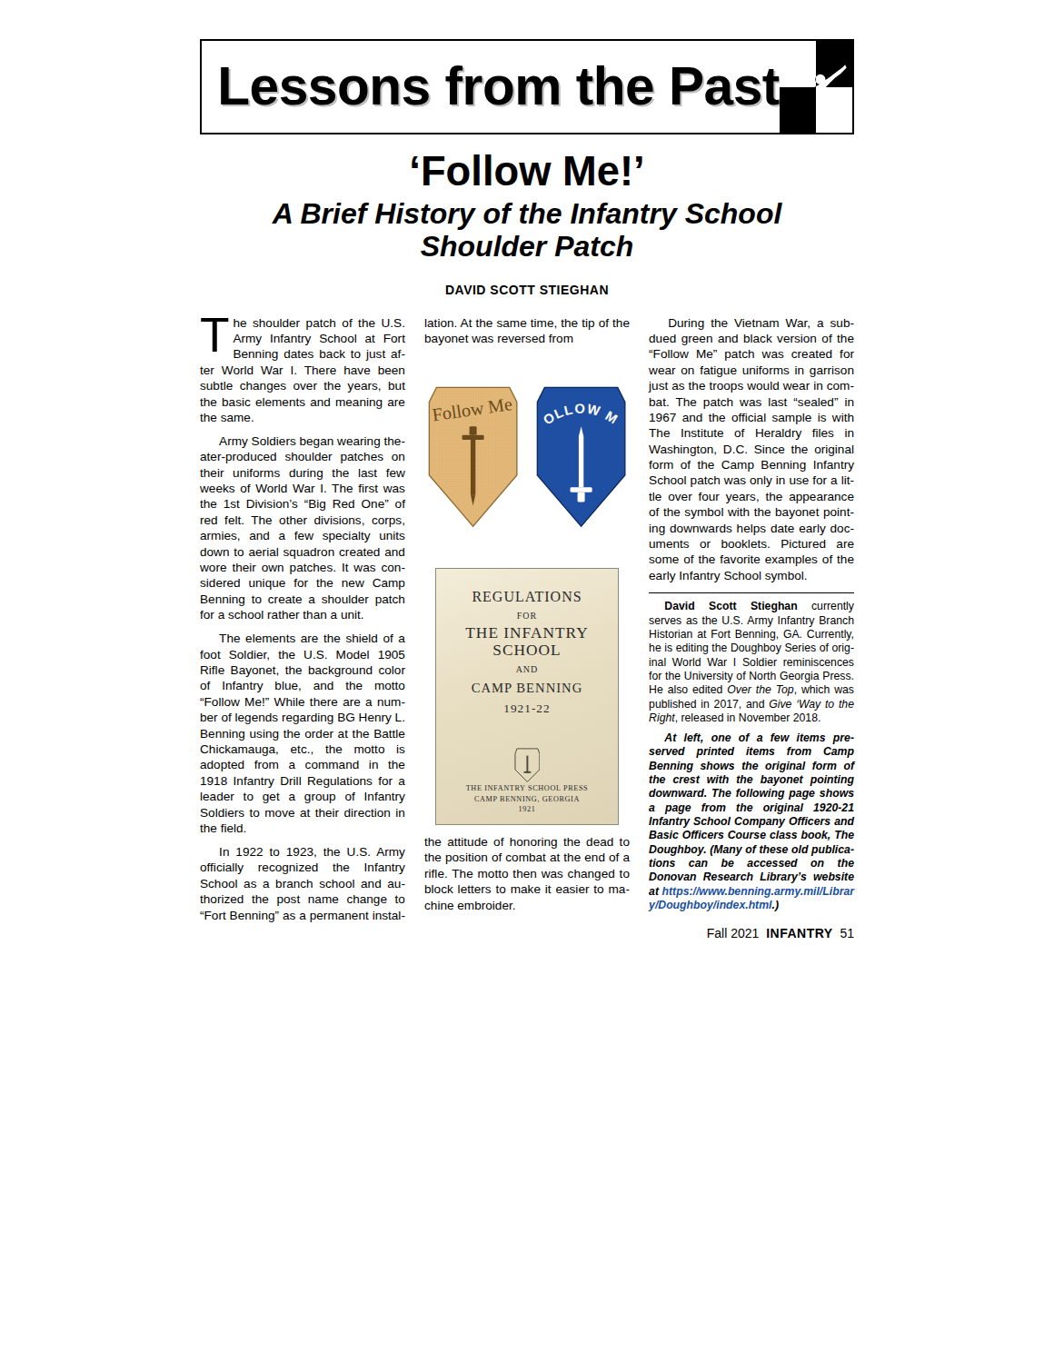Lessons from the Past
‘Follow Me!’
A Brief History of the Infantry School
Shoulder Patch
DAVID SCOTT STIEGHAN
The shoulder patch of the U.S. Army Infantry School at Fort Benning dates back to just after World War I. There have been subtle changes over the years, but the basic elements and meaning are the same.
Army Soldiers began wearing theater-produced shoulder patches on their uniforms during the last few weeks of World War I. The first was the 1st Division’s “Big Red One” of red felt. The other divisions, corps, armies, and a few specialty units down to aerial squadron created and wore their own patches. It was considered unique for the new Camp Benning to create a shoulder patch for a school rather than a unit.
The elements are the shield of a foot Soldier, the U.S. Model 1905 Rifle Bayonet, the background color of Infantry blue, and the motto “Follow Me!” While there are a number of legends regarding BG Henry L. Benning using the order at the Battle Chickamauga, etc., the motto is adopted from a command in the 1918 Infantry Drill Regulations for a leader to get a group of Infantry Soldiers to move at their direction in the field.
In 1922 to 1923, the U.S. Army officially recognized the Infantry School as a branch school and authorized the post name change to “Fort Benning” as a permanent installation. At the same time, the tip of the bayonet was reversed from
Follow Me FOLLOW ME
REGULATIONS
FOR
THE INFANTRY
SCHOOL
AND
CAMP BENNING
1921-22
THE INFANTRY SCHOOL PRESS
CAMP BENNING, GEORGIA
1921
the attitude of honoring the dead to the position of combat at the end of a rifle. The motto then was changed to block letters to make it easier to machine embroider.
During the Vietnam War, a subdued green and black version of the “Follow Me” patch was created for wear on fatigue uniforms in garrison just as the troops would wear in combat. The patch was last “sealed” in 1967 and the official sample is with The Institute of Heraldry files in Washington, D.C. Since the original form of the Camp Benning Infantry School patch was only in use for a little over four years, the appearance of the symbol with the bayonet pointing downwards helps date early documents or booklets. Pictured are some of the favorite examples of the early Infantry School symbol.
David Scott Stieghan currently serves as the U.S. Army Infantry Branch Historian at Fort Benning, GA. Currently, he is editing the Doughboy Series of original World War I Soldier reminiscences for the University of North Georgia Press. He also edited Over the Top, which was published in 2017, and Give ‘Way to the Right, released in November 2018.
At left, one of a few items preserved printed items from Camp Benning shows the original form of the crest with the bayonet pointing downward. The following page shows a page from the original 1920-21 Infantry School Company Officers and Basic Officers Course class book, The Doughboy. (Many of these old publications can be accessed on the Donovan Research Library’s website at https://www.benning.army.mil/Library/Doughboy/index.html.)
Fall 2021 INFANTRY 51